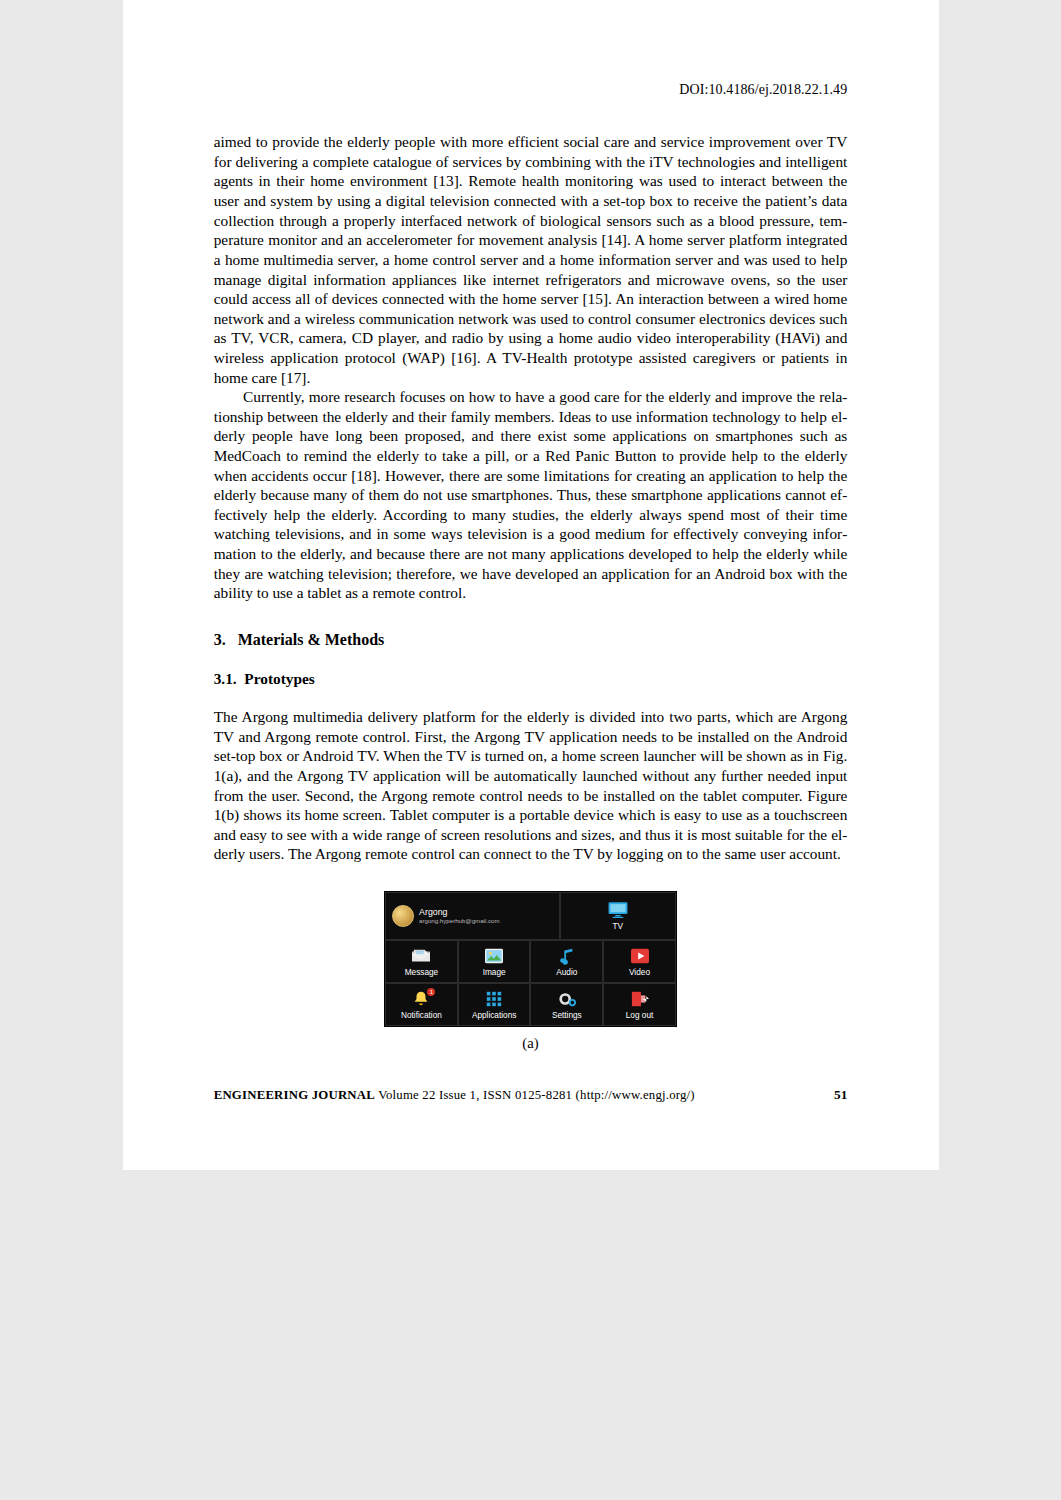DOI:10.4186/ej.2018.22.1.49
aimed to provide the elderly people with more efficient social care and service improvement over TV for delivering a complete catalogue of services by combining with the iTV technologies and intelligent agents in their home environment [13]. Remote health monitoring was used to interact between the user and system by using a digital television connected with a set-top box to receive the patient’s data collection through a properly interfaced network of biological sensors such as a blood pressure, temperature monitor and an accelerometer for movement analysis [14]. A home server platform integrated a home multimedia server, a home control server and a home information server and was used to help manage digital information appliances like internet refrigerators and microwave ovens, so the user could access all of devices connected with the home server [15]. An interaction between a wired home network and a wireless communication network was used to control consumer electronics devices such as TV, VCR, camera, CD player, and radio by using a home audio video interoperability (HAVi) and wireless application protocol (WAP) [16]. A TV-Health prototype assisted caregivers or patients in home care [17].
Currently, more research focuses on how to have a good care for the elderly and improve the relationship between the elderly and their family members. Ideas to use information technology to help elderly people have long been proposed, and there exist some applications on smartphones such as MedCoach to remind the elderly to take a pill, or a Red Panic Button to provide help to the elderly when accidents occur [18]. However, there are some limitations for creating an application to help the elderly because many of them do not use smartphones. Thus, these smartphone applications cannot effectively help the elderly. According to many studies, the elderly always spend most of their time watching televisions, and in some ways television is a good medium for effectively conveying information to the elderly, and because there are not many applications developed to help the elderly while they are watching television; therefore, we have developed an application for an Android box with the ability to use a tablet as a remote control.
3. Materials & Methods
3.1. Prototypes
The Argong multimedia delivery platform for the elderly is divided into two parts, which are Argong TV and Argong remote control. First, the Argong TV application needs to be installed on the Android set-top box or Android TV. When the TV is turned on, a home screen launcher will be shown as in Fig. 1(a), and the Argong TV application will be automatically launched without any further needed input from the user. Second, the Argong remote control needs to be installed on the tablet computer. Figure 1(b) shows its home screen. Tablet computer is a portable device which is easy to use as a touchscreen and easy to see with a wide range of screen resolutions and sizes, and thus it is most suitable for the elderly users. The Argong remote control can connect to the TV by logging on to the same user account.
Argong
argong.hyperhub@gmail.com
TV
Message
Image
Audio
Video
1 Notification
Applications
Settings
Log out
(a)
ENGINEERING JOURNAL Volume 22 Issue 1, ISSN 0125-8281 (http://www.engj.org/)
51